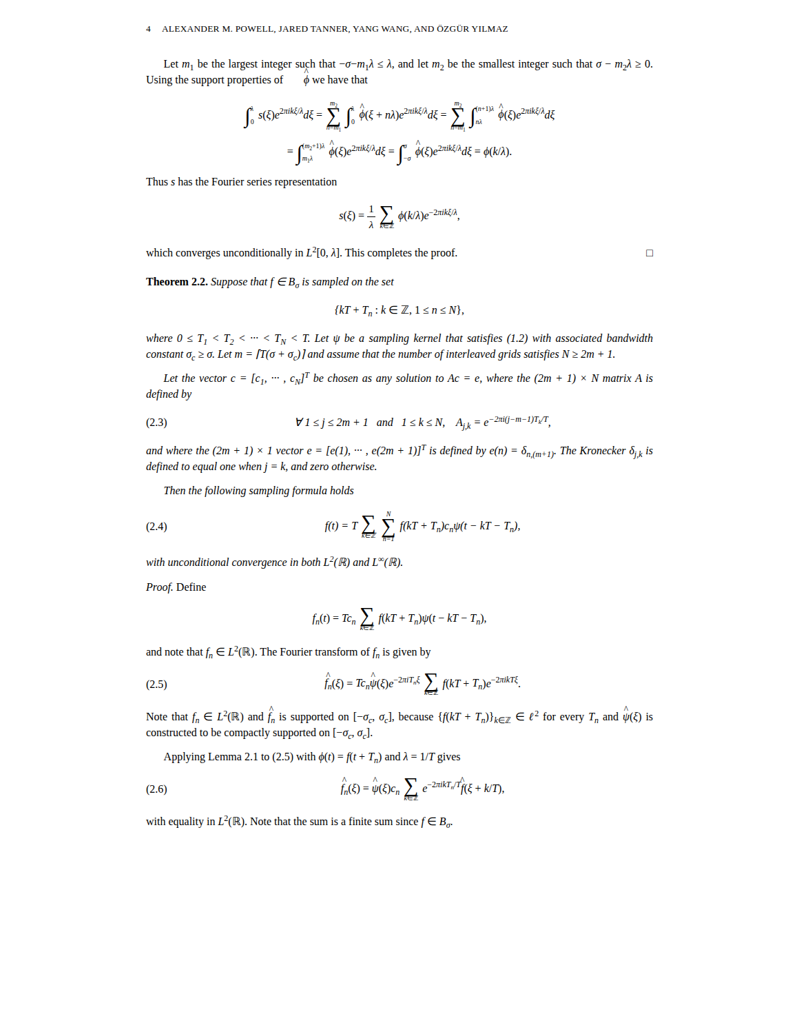4 ALEXANDER M. POWELL, JARED TANNER, YANG WANG, AND ÖZGÜR YILMAZ
Let m1 be the largest integer such that −σ−m1λ ≤ λ, and let m2 be the smallest integer such that σ − m2λ ≥ 0. Using the support properties of ^ϕ we have that
∫λ 0 s(ξ)e2πikξ/λdξ = m2∑n=m1 ∫λ 0 ^ϕ(ξ + nλ)e2πikξ/λdξ = m2∑n=m1 ∫(n+1)λ nλ ^ϕ(ξ)e2πikξ/λdξ
= ∫(m2+1)λ m1λ ^ϕ(ξ)e2πikξ/λdξ = ∫σ−σ ^ϕ(ξ)e2πikξ/λdξ = ϕ(k/λ).
Thus s has the Fourier series representation
s(ξ) = 1 λ ∑k∈ℤ ϕ(k/λ)e−2πikξ/λ,
which converges unconditionally in L2[0, λ]. This completes the proof. □
Theorem 2.2. Suppose that f ∈ Bσ is sampled on the set
{kT + Tn : k ∈ ℤ, 1 ≤ n ≤ N},
where 0 ≤ T1 < T2 < ··· < TN < T. Let ψ be a sampling kernel that satisfies (1.2) with associated bandwidth constant σc ≥ σ. Let m = ⌈T(σ + σc)⌉ and assume that the number of interleaved grids satisfies N ≥ 2m + 1.
Let the vector c = [c1, ··· , cN]T be chosen as any solution to Ac = e, where the (2m + 1) × N matrix A is defined by
(2.3)
∀ 1 ≤ j ≤ 2m + 1 and 1 ≤ k ≤ N, Aj,k = e−2πi(j−m−1)Tk/T,
and where the (2m + 1) × 1 vector e = [e(1), ··· , e(2m + 1)]T is defined by e(n) = δn,(m+1). The Kronecker δj,k is defined to equal one when j = k, and zero otherwise.
Then the following sampling formula holds
(2.4)
f(t) = T ∑k∈ℤ N∑n=1 f(kT + Tn)cnψ(t − kT − Tn),
with unconditional convergence in both L2(ℝ) and L∞(ℝ).
Proof. Define
fn(t) = Tcn ∑k∈ℤ f(kT + Tn)ψ(t − kT − Tn),
and note that fn ∈ L2(ℝ). The Fourier transform of fn is given by
(2.5)
^fn(ξ) = Tcn^ψ(ξ)e−2πiTnξ ∑k∈ℤ f(kT + Tn)e−2πikTξ.
Note that fn ∈ L2(ℝ) and ^fn is supported on [−σc, σc], because {f(kT + Tn)}k∈ℤ ∈ ℓ2 for every Tn and ^ψ(ξ) is constructed to be compactly supported on [−σc, σc].
Applying Lemma 2.1 to (2.5) with ϕ(t) = f(t + Tn) and λ = 1/T gives
(2.6)
^fn(ξ) = ^ψ(ξ)cn ∑k∈ℤ e−2πikTn/T^f(ξ + k/T),
with equality in L2(ℝ). Note that the sum is a finite sum since f ∈ Bσ.